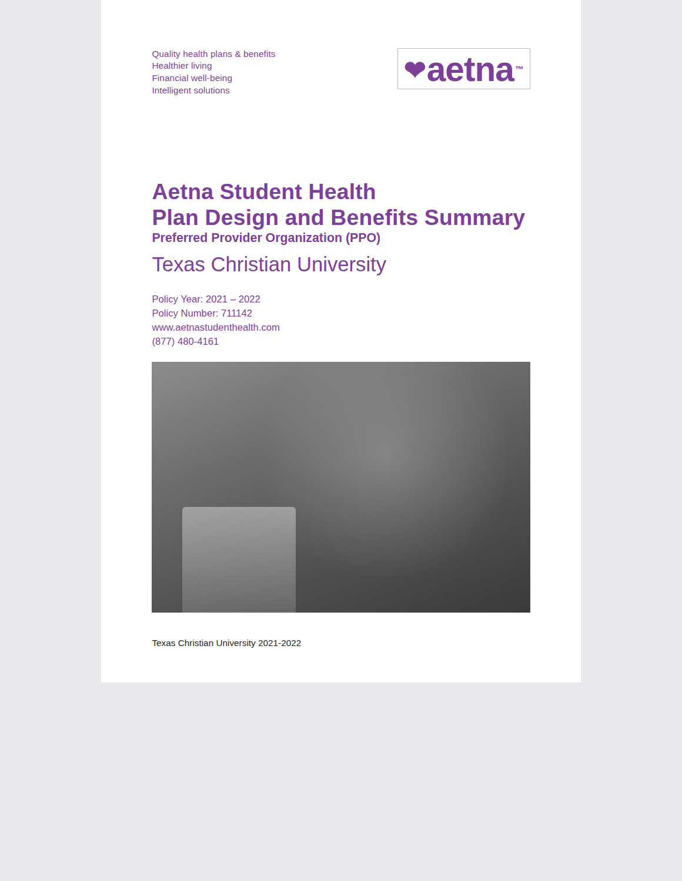Quality health plans & benefits
Healthier living
Financial well-being
Intelligent solutions
❤aetna™
Aetna Student Health
Plan Design and Benefits Summary
Preferred Provider Organization (PPO)
Texas Christian University
Policy Year: 2021 – 2022
Policy Number: 711142
www.aetnastudenthealth.com
(877) 480-4161
Texas Christian University 2021-2022